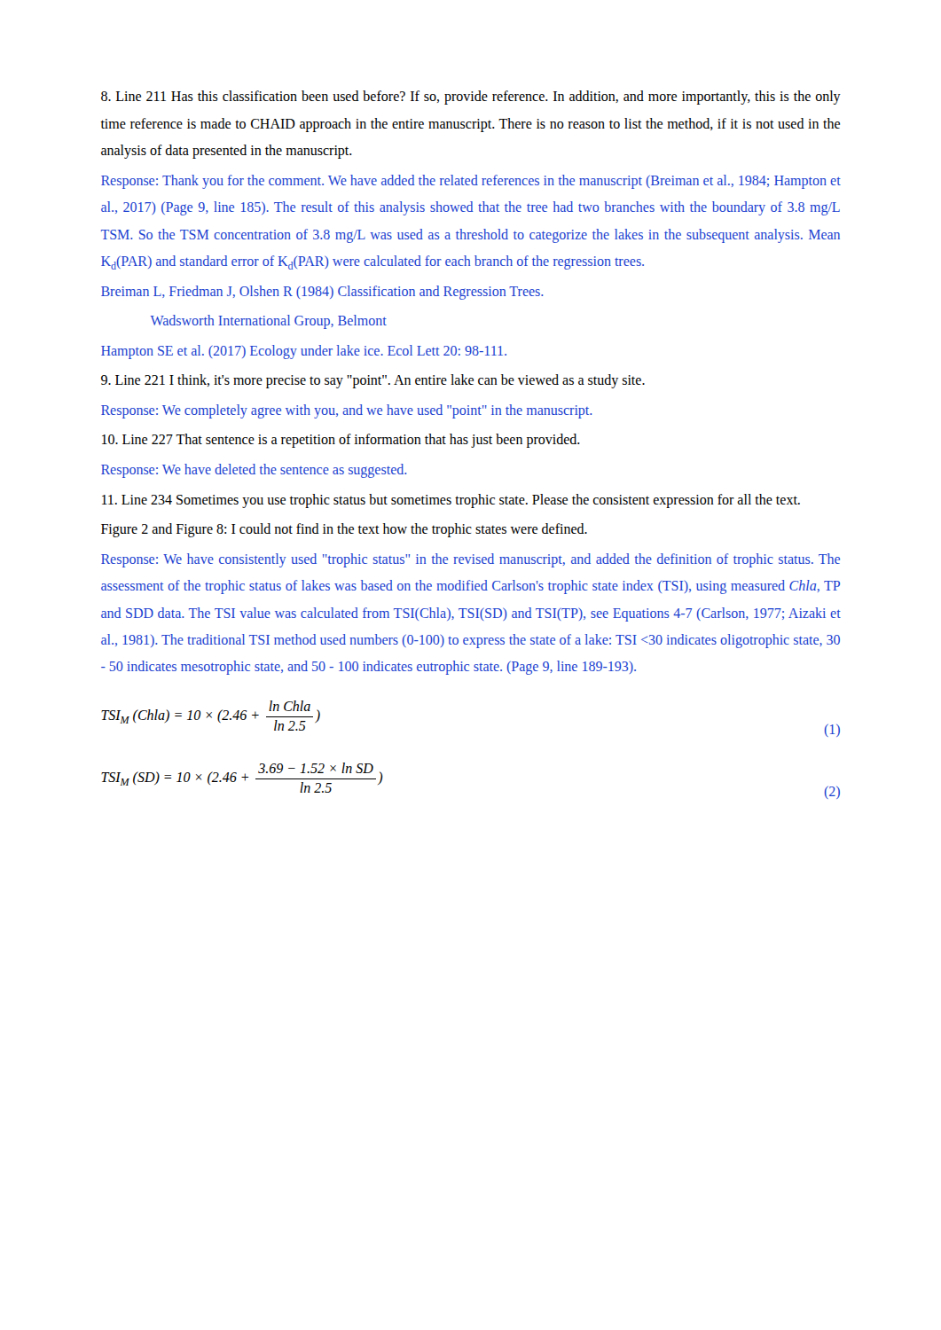8. Line 211 Has this classification been used before? If so, provide reference. In addition, and more importantly, this is the only time reference is made to CHAID approach in the entire manuscript. There is no reason to list the method, if it is not used in the analysis of data presented in the manuscript.
Response: Thank you for the comment. We have added the related references in the manuscript (Breiman et al., 1984; Hampton et al., 2017) (Page 9, line 185). The result of this analysis showed that the tree had two branches with the boundary of 3.8 mg/L TSM. So the TSM concentration of 3.8 mg/L was used as a threshold to categorize the lakes in the subsequent analysis. Mean Kd(PAR) and standard error of Kd(PAR) were calculated for each branch of the regression trees.
Breiman L, Friedman J, Olshen R (1984) Classification and Regression Trees.
Wadsworth International Group, Belmont
Hampton SE et al. (2017) Ecology under lake ice. Ecol Lett 20: 98-111.
9. Line 221 I think, it's more precise to say "point". An entire lake can be viewed as a study site.
Response: We completely agree with you, and we have used "point" in the manuscript.
10. Line 227 That sentence is a repetition of information that has just been provided.
Response: We have deleted the sentence as suggested.
11. Line 234 Sometimes you use trophic status but sometimes trophic state. Please the consistent expression for all the text.
Figure 2 and Figure 8: I could not find in the text how the trophic states were defined.
Response: We have consistently used "trophic status" in the revised manuscript, and added the definition of trophic status. The assessment of the trophic status of lakes was based on the modified Carlson's trophic state index (TSI), using measured Chla, TP and SDD data. The TSI value was calculated from TSI(Chla), TSI(SD) and TSI(TP), see Equations 4-7 (Carlson, 1977; Aizaki et al., 1981). The traditional TSI method used numbers (0-100) to express the state of a lake: TSI <30 indicates oligotrophic state, 30 - 50 indicates mesotrophic state, and 50 - 100 indicates eutrophic state. (Page 9, line 189-193).
TSIM (Chla) = 10 × (2.46 + ln Chla ln 2.5) (1)
TSIM (SD) = 10 × (2.46 + 3.69 − 1.52 × ln SD ln 2.5) (2)